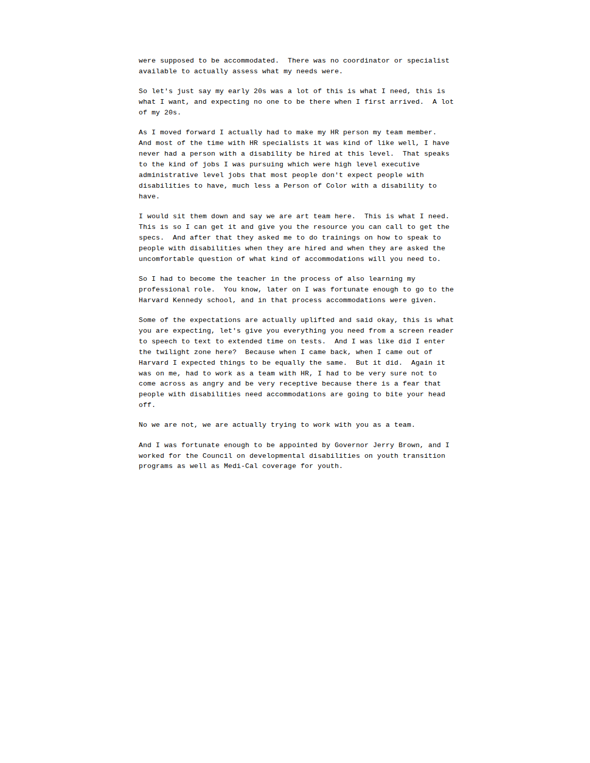were supposed to be accommodated. There was no coordinator or specialist available to actually assess what my needs were.
So let's just say my early 20s was a lot of this is what I need, this is what I want, and expecting no one to be there when I first arrived. A lot of my 20s.
As I moved forward I actually had to make my HR person my team member. And most of the time with HR specialists it was kind of like well, I have never had a person with a disability be hired at this level. That speaks to the kind of jobs I was pursuing which were high level executive administrative level jobs that most people don't expect people with disabilities to have, much less a Person of Color with a disability to have.
I would sit them down and say we are art team here. This is what I need. This is so I can get it and give you the resource you can call to get the specs. And after that they asked me to do trainings on how to speak to people with disabilities when they are hired and when they are asked the uncomfortable question of what kind of accommodations will you need to.
So I had to become the teacher in the process of also learning my professional role. You know, later on I was fortunate enough to go to the Harvard Kennedy school, and in that process accommodations were given.
Some of the expectations are actually uplifted and said okay, this is what you are expecting, let's give you everything you need from a screen reader to speech to text to extended time on tests. And I was like did I enter the twilight zone here? Because when I came back, when I came out of Harvard I expected things to be equally the same. But it did. Again it was on me, had to work as a team with HR, I had to be very sure not to come across as angry and be very receptive because there is a fear that people with disabilities need accommodations are going to bite your head off.
No we are not, we are actually trying to work with you as a team.
And I was fortunate enough to be appointed by Governor Jerry Brown, and I worked for the Council on developmental disabilities on youth transition programs as well as Medi-Cal coverage for youth.